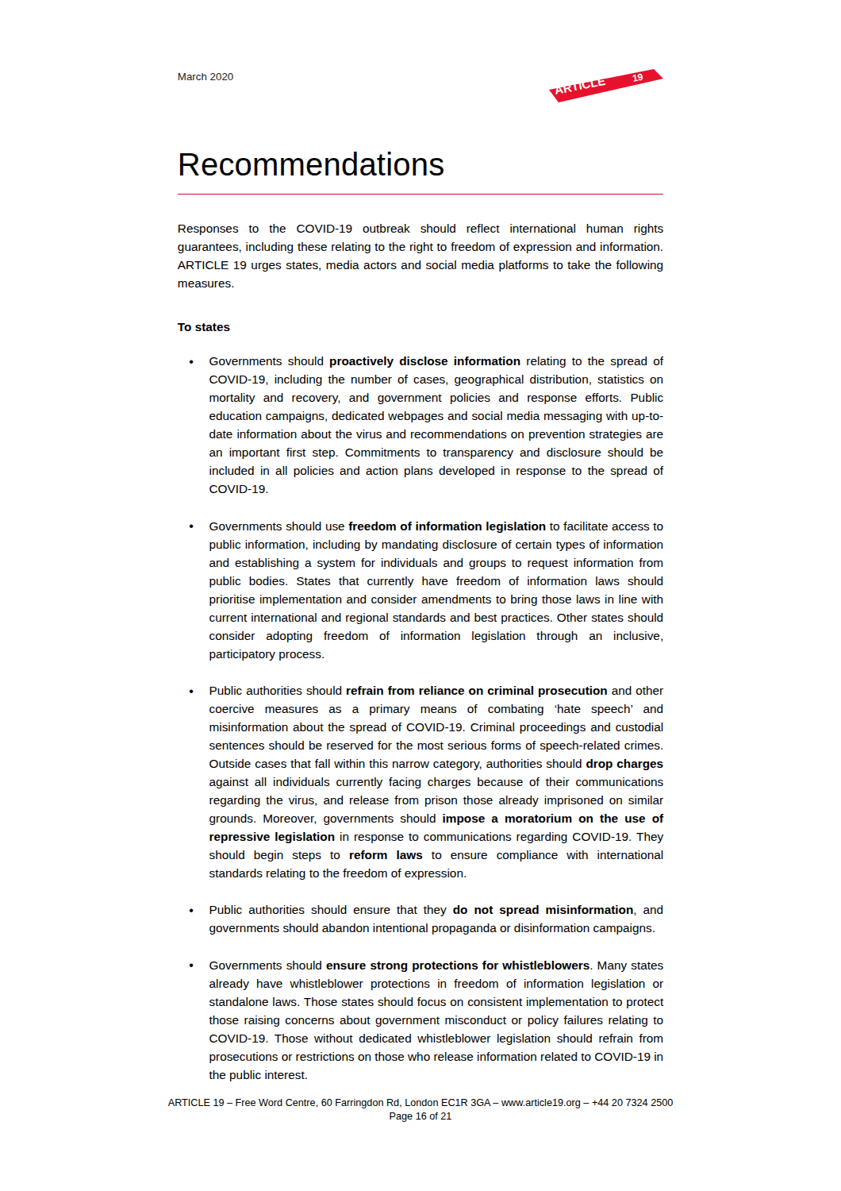March 2020
ARTICLE 19 ARTICLE 19
Recommendations
Responses to the COVID-19 outbreak should reflect international human rights guarantees, including these relating to the right to freedom of expression and information. ARTICLE 19 urges states, media actors and social media platforms to take the following measures.
To states
Governments should proactively disclose information relating to the spread of COVID-19, including the number of cases, geographical distribution, statistics on mortality and recovery, and government policies and response efforts. Public education campaigns, dedicated webpages and social media messaging with up-to-date information about the virus and recommendations on prevention strategies are an important first step. Commitments to transparency and disclosure should be included in all policies and action plans developed in response to the spread of COVID-19.
Governments should use freedom of information legislation to facilitate access to public information, including by mandating disclosure of certain types of information and establishing a system for individuals and groups to request information from public bodies. States that currently have freedom of information laws should prioritise implementation and consider amendments to bring those laws in line with current international and regional standards and best practices. Other states should consider adopting freedom of information legislation through an inclusive, participatory process.
Public authorities should refrain from reliance on criminal prosecution and other coercive measures as a primary means of combating ‘hate speech’ and misinformation about the spread of COVID-19. Criminal proceedings and custodial sentences should be reserved for the most serious forms of speech-related crimes. Outside cases that fall within this narrow category, authorities should drop charges against all individuals currently facing charges because of their communications regarding the virus, and release from prison those already imprisoned on similar grounds. Moreover, governments should impose a moratorium on the use of repressive legislation in response to communications regarding COVID-19. They should begin steps to reform laws to ensure compliance with international standards relating to the freedom of expression.
Public authorities should ensure that they do not spread misinformation, and governments should abandon intentional propaganda or disinformation campaigns.
Governments should ensure strong protections for whistleblowers. Many states already have whistleblower protections in freedom of information legislation or standalone laws. Those states should focus on consistent implementation to protect those raising concerns about government misconduct or policy failures relating to COVID-19. Those without dedicated whistleblower legislation should refrain from prosecutions or restrictions on those who release information related to COVID-19 in the public interest.
ARTICLE 19 – Free Word Centre, 60 Farringdon Rd, London EC1R 3GA – www.article19.org – +44 20 7324 2500
Page 16 of 21